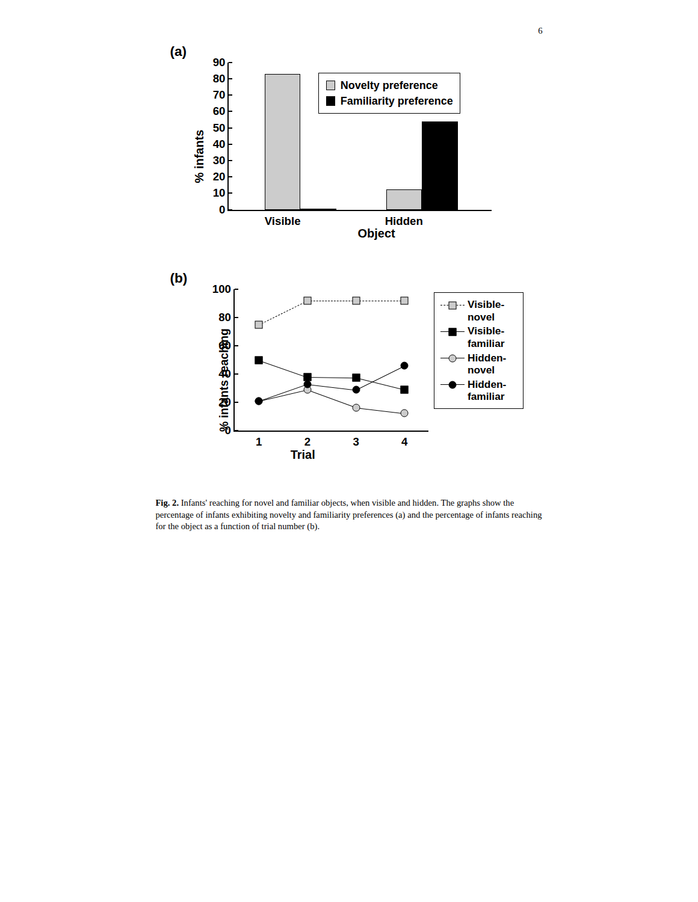6
(a)
% infants
0
10
20
30
40
50
60
70
80
90
Novelty preference
Familiarity preference
Visible
Hidden
Object
(b)
% infants reaching
0
20
40
60
80
100
1
2
3
4
Visible-
novel
Visible-
familiar
Hidden-
novel
Hidden-
familiar
===== Series: Visible-novel (dashed, grey squares) ===== values: 75, 92, 92, 92 -> y = (100-v)% of 2.45in x: 0.42, 1.26, 2.10, 2.94 in ; y: 0.6125, 0.196, 0.196, 0.196 in
===== Series: Visible-familiar (solid, black squares) ===== values: 50, 38, 37.5, 29 -> y: 1.225, 1.519, 1.53125, 1.7395 in
===== Series: Hidden-novel (solid, grey circles) ===== values: 21, 29, 16.5, 12.5 -> y: 1.9355, 1.7395, 2.04575, 2.14375 in
===== Series: Hidden-familiar (solid, black circles) ===== values: 21, 33, 29, 46 -> y: 1.9355, 1.6415, 1.7395, 1.323 in
Trial
Fig. 2. Infants' reaching for novel and familiar objects, when visible and hidden. The graphs show the percentage of infants exhibiting novelty and familiarity preferences (a) and the percentage of infants reaching for the object as a function of trial number (b).